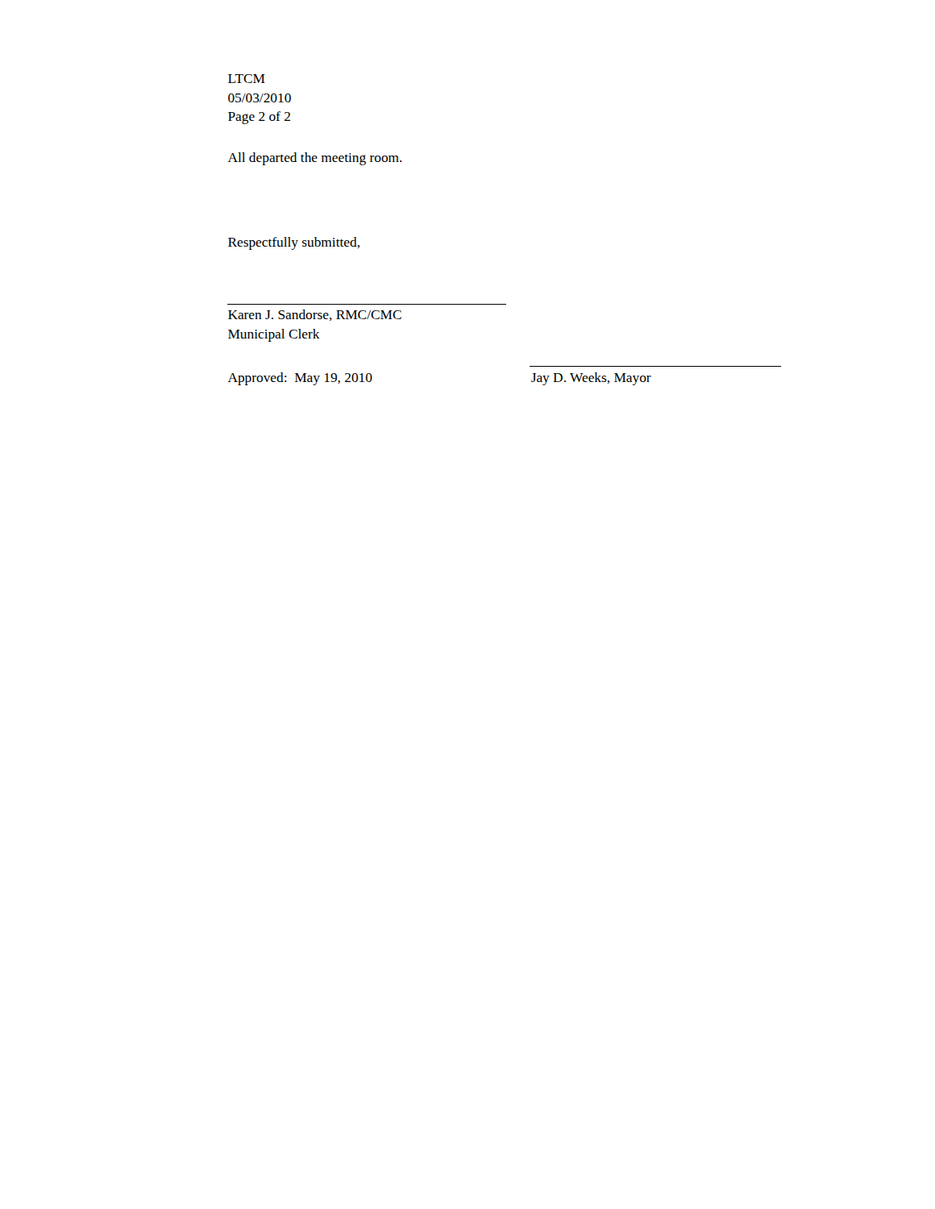LTCM
05/03/2010
Page 2 of 2
All departed the meeting room.
Respectfully submitted,
Karen J. Sandorse, RMC/CMC
Municipal Clerk
Approved: May 19, 2010
Jay D. Weeks, Mayor